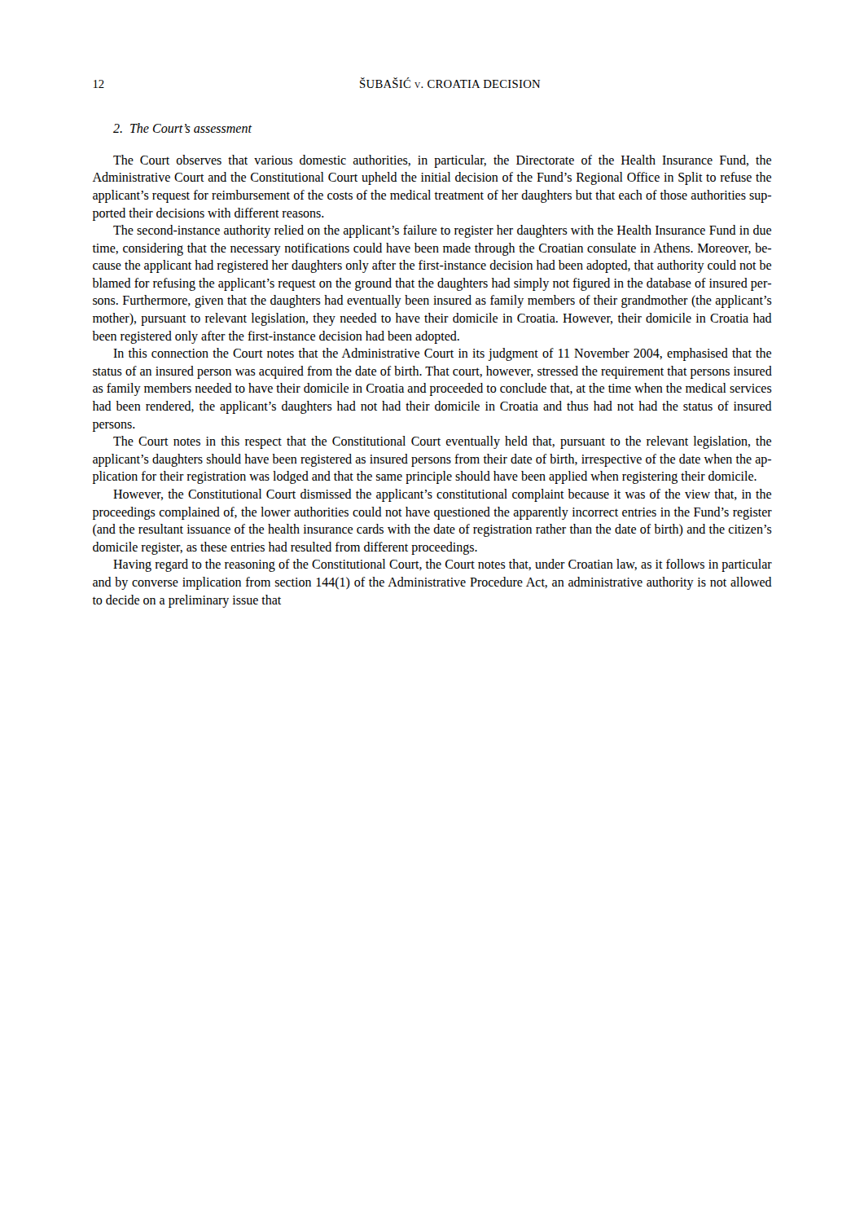12 ŠUBAŠIĆ v. CROATIA DECISION
2. The Court’s assessment
The Court observes that various domestic authorities, in particular, the Directorate of the Health Insurance Fund, the Administrative Court and the Constitutional Court upheld the initial decision of the Fund’s Regional Office in Split to refuse the applicant’s request for reimbursement of the costs of the medical treatment of her daughters but that each of those authorities supported their decisions with different reasons.
The second-instance authority relied on the applicant’s failure to register her daughters with the Health Insurance Fund in due time, considering that the necessary notifications could have been made through the Croatian consulate in Athens. Moreover, because the applicant had registered her daughters only after the first-instance decision had been adopted, that authority could not be blamed for refusing the applicant’s request on the ground that the daughters had simply not figured in the database of insured persons. Furthermore, given that the daughters had eventually been insured as family members of their grandmother (the applicant’s mother), pursuant to relevant legislation, they needed to have their domicile in Croatia. However, their domicile in Croatia had been registered only after the first-instance decision had been adopted.
In this connection the Court notes that the Administrative Court in its judgment of 11 November 2004, emphasised that the status of an insured person was acquired from the date of birth. That court, however, stressed the requirement that persons insured as family members needed to have their domicile in Croatia and proceeded to conclude that, at the time when the medical services had been rendered, the applicant’s daughters had not had their domicile in Croatia and thus had not had the status of insured persons.
The Court notes in this respect that the Constitutional Court eventually held that, pursuant to the relevant legislation, the applicant’s daughters should have been registered as insured persons from their date of birth, irrespective of the date when the application for their registration was lodged and that the same principle should have been applied when registering their domicile.
However, the Constitutional Court dismissed the applicant’s constitutional complaint because it was of the view that, in the proceedings complained of, the lower authorities could not have questioned the apparently incorrect entries in the Fund’s register (and the resultant issuance of the health insurance cards with the date of registration rather than the date of birth) and the citizen’s domicile register, as these entries had resulted from different proceedings.
Having regard to the reasoning of the Constitutional Court, the Court notes that, under Croatian law, as it follows in particular and by converse implication from section 144(1) of the Administrative Procedure Act, an administrative authority is not allowed to decide on a preliminary issue that